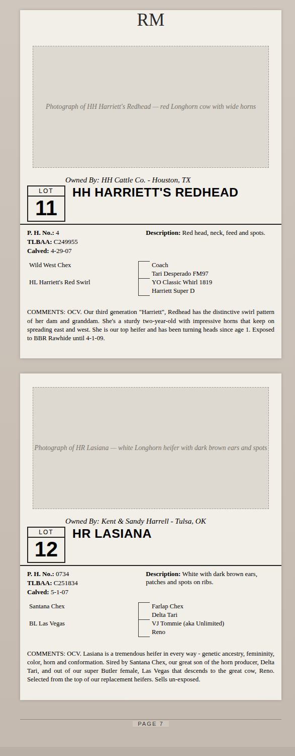RM
Photograph of HH Harriett's Redhead — red Longhorn cow with wide horns
Owned By: HH Cattle Co. - Houston, TX
LOT
11
HH HARRIETT'S REDHEAD
P. H. No.: 4
TLBAA: C249955
Calved: 4-29-07
Description: Red head, neck, feed and spots.
| Wild West Chex | | Coach |
| | Tari Desperado FM97 |
| HL Harriett's Red Swirl | | YO Classic Whirl 1819 |
| | Harriett Super D |
COMMENTS: OCV. Our third generation "Harriett", Redhead has the distinctive swirl pattern of her dam and granddam. She's a sturdy two-year-old with impressive horns that keep on spreading east and west. She is our top heifer and has been turning heads since age 1. Exposed to BBR Rawhide until 4-1-09.
Photograph of HR Lasiana — white Longhorn heifer with dark brown ears and spots
Owned By: Kent & Sandy Harrell - Tulsa, OK
LOT
12
HR LASIANA
P. H. No.: 0734
TLBAA: C251834
Calved: 5-1-07
Description: White with dark brown ears, patches and spots on ribs.
| Santana Chex | | Farlap Chex |
| | Delta Tari |
| BL Las Vegas | | VJ Tommie (aka Unlimited) |
| | Reno |
COMMENTS: OCV. Lasiana is a tremendous heifer in every way - genetic ancestry, femininity, color, horn and conformation. Sired by Santana Chex, our great son of the horn producer, Delta Tari, and out of our super Butler female, Las Vegas that descends to the great cow, Reno. Selected from the top of our replacement heifers. Sells un-exposed.
PAGE 7